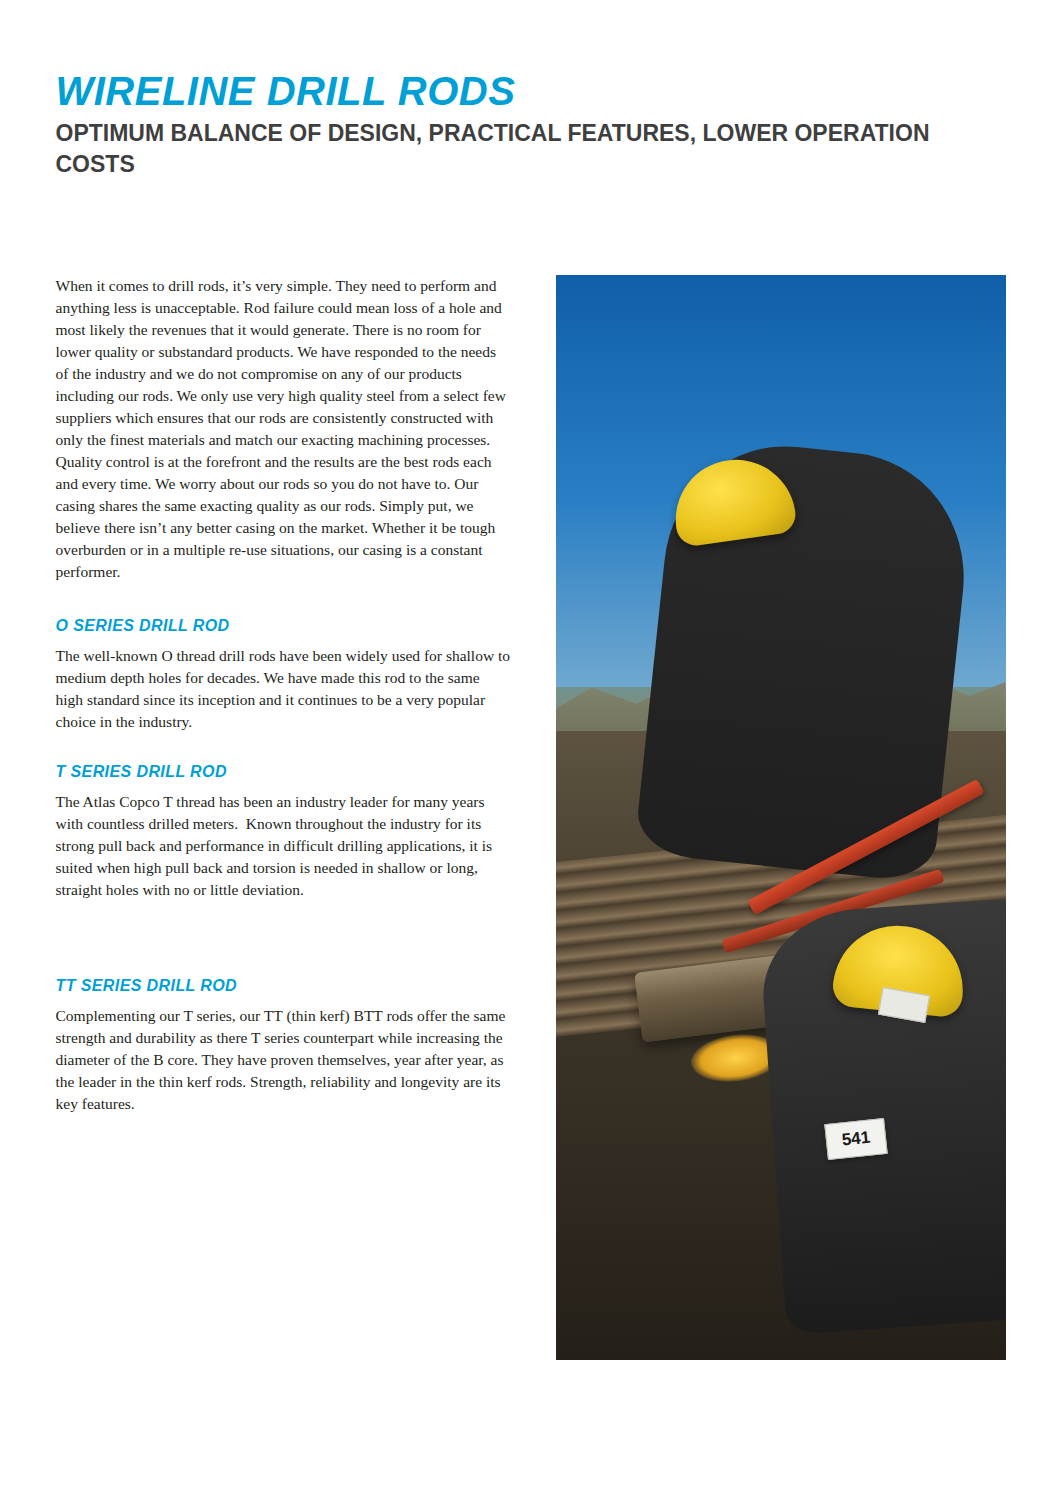WIRELINE DRILL RODS
Optimum balance of design, practical features, lower operation costs
When it comes to drill rods, it’s very simple. They need to perform and anything less is unacceptable. Rod failure could mean loss of a hole and most likely the revenues that it would generate. There is no room for lower quality or substandard products. We have responded to the needs of the industry and we do not compromise on any of our products including our rods. We only use very high quality steel from a select few suppliers which ensures that our rods are consistently constructed with only the finest materials and match our exacting machining processes. Quality control is at the forefront and the results are the best rods each and every time. We worry about our rods so you do not have to. Our casing shares the same exacting quality as our rods. Simply put, we believe there isn’t any better casing on the market. Whether it be tough overburden or in a multiple re-use situations, our casing is a constant performer.
O Series Drill Rod
The well-known O thread drill rods have been widely used for shallow to medium depth holes for decades. We have made this rod to the same high standard since its inception and it continues to be a very popular choice in the industry.
T Series Drill Rod
The Atlas Copco T thread has been an industry leader for many years with countless drilled meters. Known throughout the industry for its strong pull back and performance in difficult drilling applications, it is suited when high pull back and torsion is needed in shallow or long, straight holes with no or little deviation.
TT Series Drill Rod
Complementing our T series, our TT (thin kerf) BTT rods offer the same strength and durability as there T series counterpart while increasing the diameter of the B core. They have proven themselves, year after year, as the leader in the thin kerf rods. Strength, reliability and longevity are its key features.
541